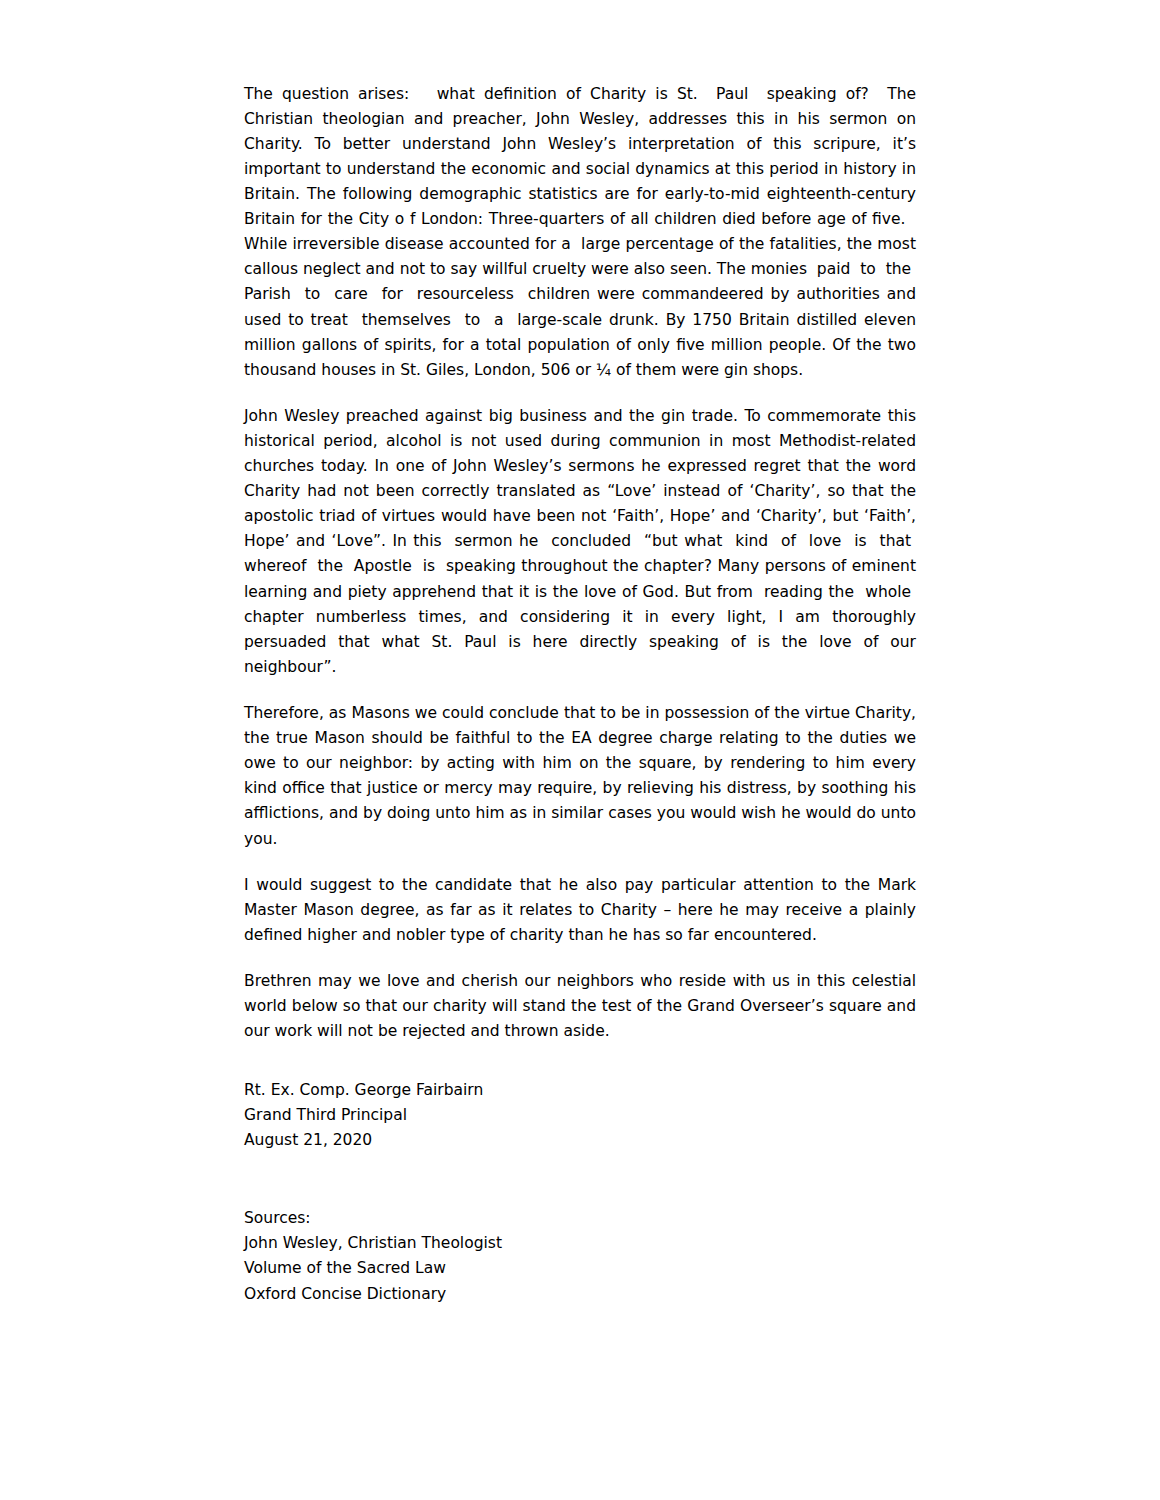The question arises: what definition of Charity is St. Paul speaking of? The Christian theologian and preacher, John Wesley, addresses this in his sermon on Charity. To better understand John Wesley’s interpretation of this scripure, it’s important to understand the economic and social dynamics at this period in history in Britain. The following demographic statistics are for early-to-mid eighteenth-century Britain for the City o f London: Three-quarters of all children died before age of five. While irreversible disease accounted for a large percentage of the fatalities, the most callous neglect and not to say willful cruelty were also seen. The monies paid to the Parish to care for resourceless children were commandeered by authorities and used to treat themselves to a large-scale drunk. By 1750 Britain distilled eleven million gallons of spirits, for a total population of only five million people. Of the two thousand houses in St. Giles, London, 506 or ¼ of them were gin shops.
John Wesley preached against big business and the gin trade. To commemorate this historical period, alcohol is not used during communion in most Methodist-related churches today. In one of John Wesley’s sermons he expressed regret that the word Charity had not been correctly translated as “Love’ instead of ‘Charity’, so that the apostolic triad of virtues would have been not ‘Faith’, Hope’ and ‘Charity’, but ‘Faith’, Hope’ and ‘Love”. In this sermon he concluded “but what kind of love is that whereof the Apostle is speaking throughout the chapter? Many persons of eminent learning and piety apprehend that it is the love of God. But from reading the whole chapter numberless times, and considering it in every light, I am thoroughly persuaded that what St. Paul is here directly speaking of is the love of our neighbour”.
Therefore, as Masons we could conclude that to be in possession of the virtue Charity, the true Mason should be faithful to the EA degree charge relating to the duties we owe to our neighbor: by acting with him on the square, by rendering to him every kind office that justice or mercy may require, by relieving his distress, by soothing his afflictions, and by doing unto him as in similar cases you would wish he would do unto you.
I would suggest to the candidate that he also pay particular attention to the Mark Master Mason degree, as far as it relates to Charity – here he may receive a plainly defined higher and nobler type of charity than he has so far encountered.
Brethren may we love and cherish our neighbors who reside with us in this celestial world below so that our charity will stand the test of the Grand Overseer’s square and our work will not be rejected and thrown aside.
Rt. Ex. Comp. George Fairbairn Grand Third Principal August 21, 2020
Sources: John Wesley, Christian Theologist Volume of the Sacred Law Oxford Concise Dictionary